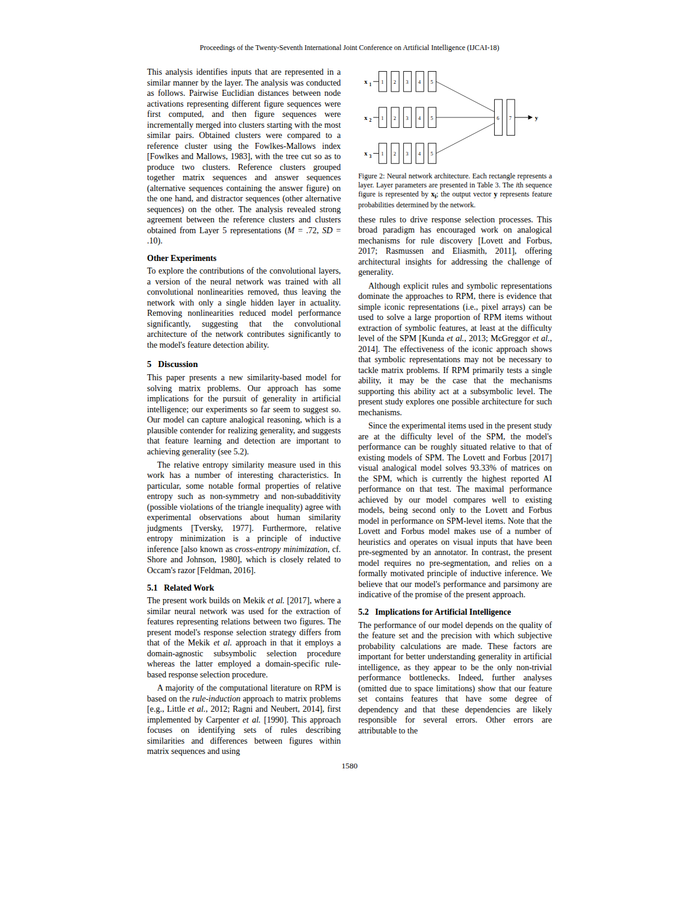Proceedings of the Twenty-Seventh International Joint Conference on Artificial Intelligence (IJCAI-18)
This analysis identifies inputs that are represented in a similar manner by the layer. The analysis was conducted as follows. Pairwise Euclidian distances between node activations representing different figure sequences were first computed, and then figure sequences were incrementally merged into clusters starting with the most similar pairs. Obtained clusters were compared to a reference cluster using the Fowlkes-Mallows index [Fowlkes and Mallows, 1983], with the tree cut so as to produce two clusters. Reference clusters grouped together matrix sequences and answer sequences (alternative sequences containing the answer figure) on the one hand, and distractor sequences (other alternative sequences) on the other. The analysis revealed strong agreement between the reference clusters and clusters obtained from Layer 5 representations (M = .72, SD = .10).
Other Experiments
To explore the contributions of the convolutional layers, a version of the neural network was trained with all convolutional nonlinearities removed, thus leaving the network with only a single hidden layer in actuality. Removing nonlinearities reduced model performance significantly, suggesting that the convolutional architecture of the network contributes significantly to the model's feature detection ability.
5 Discussion
This paper presents a new similarity-based model for solving matrix problems. Our approach has some implications for the pursuit of generality in artificial intelligence; our experiments so far seem to suggest so. Our model can capture analogical reasoning, which is a plausible contender for realizing generality, and suggests that feature learning and detection are important to achieving generality (see 5.2).
The relative entropy similarity measure used in this work has a number of interesting characteristics. In particular, some notable formal properties of relative entropy such as non-symmetry and non-subadditivity (possible violations of the triangle inequality) agree with experimental observations about human similarity judgments [Tversky, 1977]. Furthermore, relative entropy minimization is a principle of inductive inference [also known as cross-entropy minimization, cf. Shore and Johnson, 1980], which is closely related to Occam's razor [Feldman, 2016].
5.1 Related Work
The present work builds on Mekik et al. [2017], where a similar neural network was used for the extraction of features representing relations between two figures. The present model's response selection strategy differs from that of the Mekik et al. approach in that it employs a domain-agnostic subsymbolic selection procedure whereas the latter employed a domain-specific rule-based response selection procedure.
A majority of the computational literature on RPM is based on the rule-induction approach to matrix problems [e.g., Little et al., 2012; Ragni and Neubert, 2014], first implemented by Carpenter et al. [1990]. This approach focuses on identifying sets of rules describing similarities and differences between figures within matrix sequences and using
x 1 1 2 3 4 5 x 2 1 2 3 4 5 x 3 1 2 3 4 5 6 7 y
Figure 2: Neural network architecture. Each rectangle represents a layer. Layer parameters are presented in Table 3. The ith sequence figure is represented by xi; the output vector y represents feature probabilities determined by the network.
these rules to drive response selection processes. This broad paradigm has encouraged work on analogical mechanisms for rule discovery [Lovett and Forbus, 2017; Rasmussen and Eliasmith, 2011], offering architectural insights for addressing the challenge of generality.
Although explicit rules and symbolic representations dominate the approaches to RPM, there is evidence that simple iconic representations (i.e., pixel arrays) can be used to solve a large proportion of RPM items without extraction of symbolic features, at least at the difficulty level of the SPM [Kunda et al., 2013; McGreggor et al., 2014]. The effectiveness of the iconic approach shows that symbolic representations may not be necessary to tackle matrix problems. If RPM primarily tests a single ability, it may be the case that the mechanisms supporting this ability act at a subsymbolic level. The present study explores one possible architecture for such mechanisms.
Since the experimental items used in the present study are at the difficulty level of the SPM, the model's performance can be roughly situated relative to that of existing models of SPM. The Lovett and Forbus [2017] visual analogical model solves 93.33% of matrices on the SPM, which is currently the highest reported AI performance on that test. The maximal performance achieved by our model compares well to existing models, being second only to the Lovett and Forbus model in performance on SPM-level items. Note that the Lovett and Forbus model makes use of a number of heuristics and operates on visual inputs that have been pre-segmented by an annotator. In contrast, the present model requires no pre-segmentation, and relies on a formally motivated principle of inductive inference. We believe that our model's performance and parsimony are indicative of the promise of the present approach.
5.2 Implications for Artificial Intelligence
The performance of our model depends on the quality of the feature set and the precision with which subjective probability calculations are made. These factors are important for better understanding generality in artificial intelligence, as they appear to be the only non-trivial performance bottlenecks. Indeed, further analyses (omitted due to space limitations) show that our feature set contains features that have some degree of dependency and that these dependencies are likely responsible for several errors. Other errors are attributable to the
1580